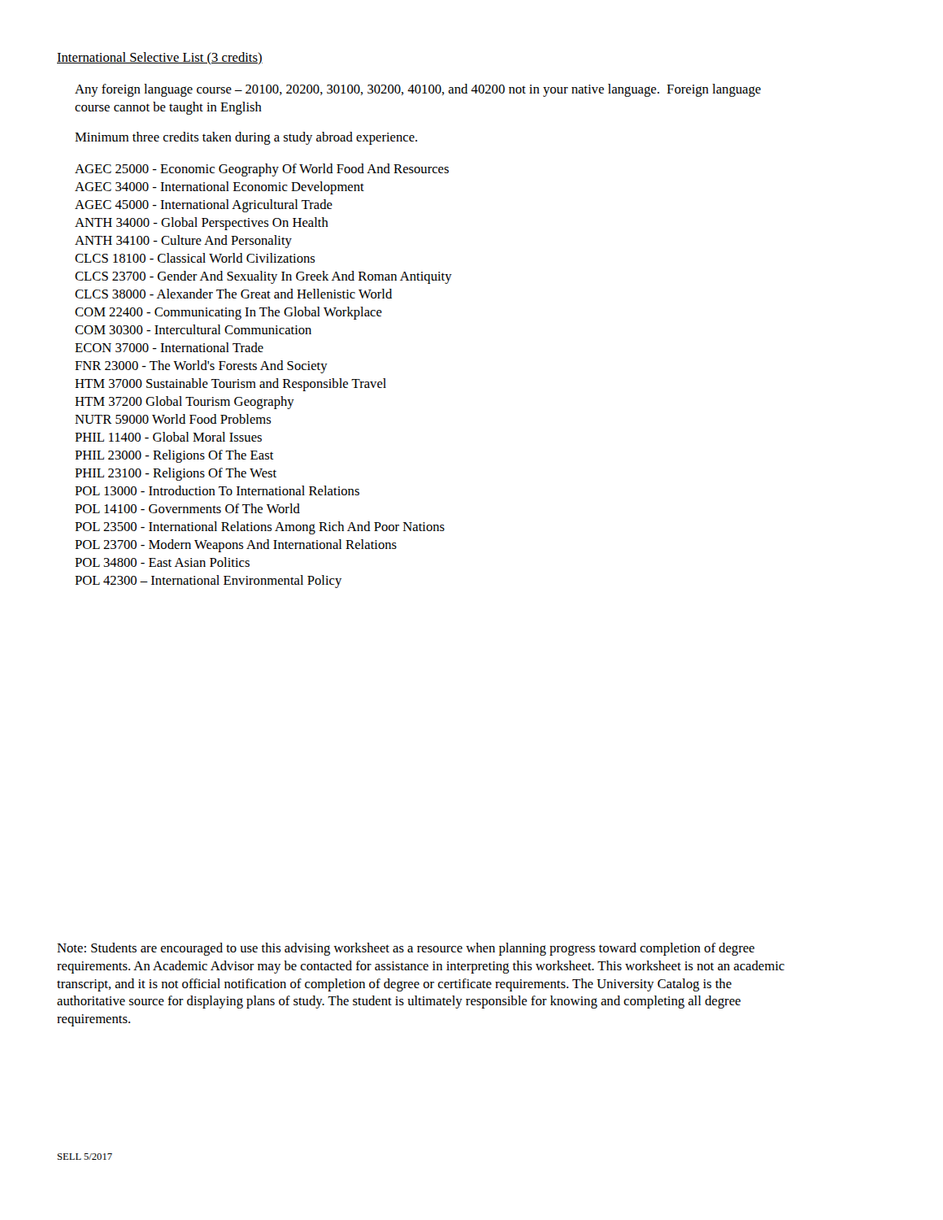International Selective List (3 credits)
Any foreign language course – 20100, 20200, 30100, 30200, 40100, and 40200 not in your native language. Foreign language course cannot be taught in English
Minimum three credits taken during a study abroad experience.
AGEC 25000 - Economic Geography Of World Food And Resources
AGEC 34000 - International Economic Development
AGEC 45000 - International Agricultural Trade
ANTH 34000 - Global Perspectives On Health
ANTH 34100 - Culture And Personality
CLCS 18100 - Classical World Civilizations
CLCS 23700 - Gender And Sexuality In Greek And Roman Antiquity
CLCS 38000 - Alexander The Great and Hellenistic World
COM 22400 - Communicating In The Global Workplace
COM 30300 - Intercultural Communication
ECON 37000 - International Trade
FNR 23000 - The World's Forests And Society
HTM 37000 Sustainable Tourism and Responsible Travel
HTM 37200 Global Tourism Geography
NUTR 59000 World Food Problems
PHIL 11400 - Global Moral Issues
PHIL 23000 - Religions Of The East
PHIL 23100 - Religions Of The West
POL 13000 - Introduction To International Relations
POL 14100 - Governments Of The World
POL 23500 - International Relations Among Rich And Poor Nations
POL 23700 - Modern Weapons And International Relations
POL 34800 - East Asian Politics
POL 42300 – International Environmental Policy
Note: Students are encouraged to use this advising worksheet as a resource when planning progress toward completion of degree requirements. An Academic Advisor may be contacted for assistance in interpreting this worksheet. This worksheet is not an academic transcript, and it is not official notification of completion of degree or certificate requirements. The University Catalog is the authoritative source for displaying plans of study. The student is ultimately responsible for knowing and completing all degree requirements.
SELL 5/2017